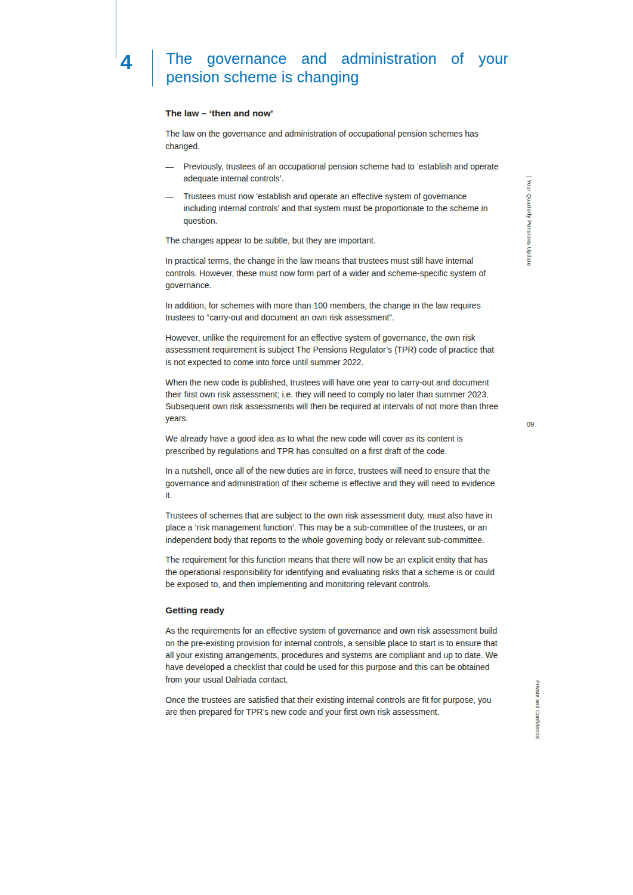4
The governance and administration of your pension scheme is changing
The law – ‘then and now’
The law on the governance and administration of occupational pension schemes has changed.
Previously, trustees of an occupational pension scheme had to ‘establish and operate adequate internal controls’.
Trustees must now ‘establish and operate an effective system of governance including internal controls’ and that system must be proportionate to the scheme in question.
The changes appear to be subtle, but they are important.
In practical terms, the change in the law means that trustees must still have internal controls. However, these must now form part of a wider and scheme-specific system of governance.
In addition, for schemes with more than 100 members, the change in the law requires trustees to “carry-out and document an own risk assessment”.
However, unlike the requirement for an effective system of governance, the own risk assessment requirement is subject The Pensions Regulator’s (TPR) code of practice that is not expected to come into force until summer 2022.
When the new code is published, trustees will have one year to carry-out and document their first own risk assessment; i.e. they will need to comply no later than summer 2023. Subsequent own risk assessments will then be required at intervals of not more than three years.
We already have a good idea as to what the new code will cover as its content is prescribed by regulations and TPR has consulted on a first draft of the code.
In a nutshell, once all of the new duties are in force, trustees will need to ensure that the governance and administration of their scheme is effective and they will need to evidence it.
Trustees of schemes that are subject to the own risk assessment duty, must also have in place a ‘risk management function’. This may be a sub-committee of the trustees, or an independent body that reports to the whole governing body or relevant sub-committee.
The requirement for this function means that there will now be an explicit entity that has the operational responsibility for identifying and evaluating risks that a scheme is or could be exposed to, and then implementing and monitoring relevant controls.
Getting ready
As the requirements for an effective system of governance and own risk assessment build on the pre-existing provision for internal controls, a sensible place to start is to ensure that all your existing arrangements, procedures and systems are compliant and up to date. We have developed a checklist that could be used for this purpose and this can be obtained from your usual Dalriada contact.
Once the trustees are satisfied that their existing internal controls are fit for purpose, you are then prepared for TPR’s new code and your first own risk assessment.
| Your Quarterly Pensions Update
09
Private and Confidential